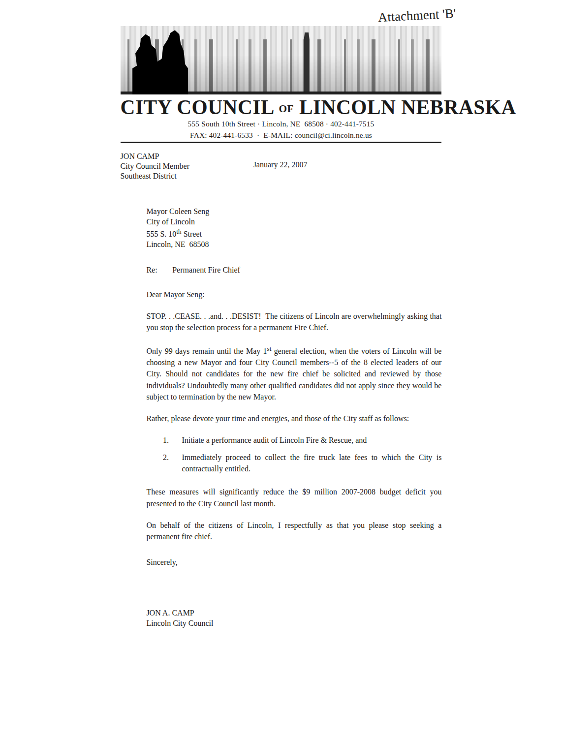Attachment 'B'
CITY COUNCIL OF LINCOLN NEBRASKA
555 South 10th Street · Lincoln, NE 68508 · 402-441-7515
FAX: 402-441-6533 · E-MAIL: council@ci.lincoln.ne.us
JON CAMP
City Council Member
Southeast District
January 22, 2007
Mayor Coleen Seng
City of Lincoln
555 S. 10th Street
Lincoln, NE 68508
Re: Permanent Fire Chief
Dear Mayor Seng:
STOP. . .CEASE. . .and. . .DESIST! The citizens of Lincoln are overwhelmingly asking that you stop the selection process for a permanent Fire Chief.
Only 99 days remain until the May 1st general election, when the voters of Lincoln will be choosing a new Mayor and four City Council members--5 of the 8 elected leaders of our City. Should not candidates for the new fire chief be solicited and reviewed by those individuals? Undoubtedly many other qualified candidates did not apply since they would be subject to termination by the new Mayor.
Rather, please devote your time and energies, and those of the City staff as follows:
1. Initiate a performance audit of Lincoln Fire & Rescue, and
2. Immediately proceed to collect the fire truck late fees to which the City is contractually entitled.
These measures will significantly reduce the $9 million 2007-2008 budget deficit you presented to the City Council last month.
On behalf of the citizens of Lincoln, I respectfully as that you please stop seeking a permanent fire chief.
Sincerely,
JON A. CAMP
Lincoln City Council